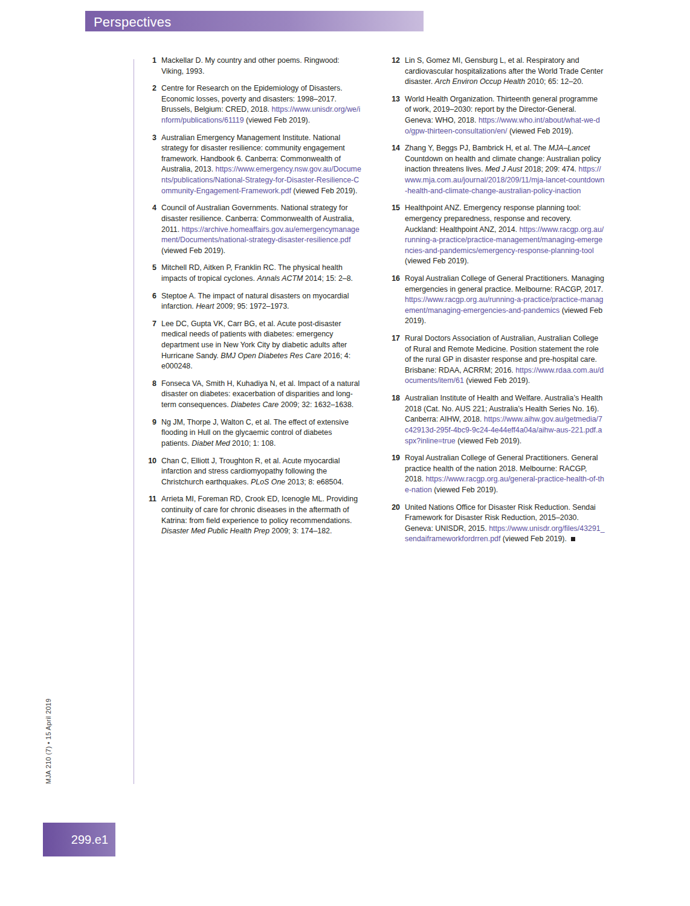Perspectives
Mackellar D. My country and other poems. Ringwood: Viking, 1993.
Centre for Research on the Epidemiology of Disasters. Economic losses, poverty and disasters: 1998–2017. Brussels, Belgium: CRED, 2018. https://www.unisdr.org/we/inform/publications/61119 (viewed Feb 2019).
Australian Emergency Management Institute. National strategy for disaster resilience: community engagement framework. Handbook 6. Canberra: Commonwealth of Australia, 2013. https://www.emergency.nsw.gov.au/Documents/publications/National-Strategy-for-Disaster-Resilience-Community-Engagement-Framework.pdf (viewed Feb 2019).
Council of Australian Governments. National strategy for disaster resilience. Canberra: Commonwealth of Australia, 2011. https://archive.homeaffairs.gov.au/emergencymanagement/Documents/national-strategy-disaster-resilience.pdf (viewed Feb 2019).
Mitchell RD, Aitken P, Franklin RC. The physical health impacts of tropical cyclones. Annals ACTM 2014; 15: 2–8.
Steptoe A. The impact of natural disasters on myocardial infarction. Heart 2009; 95: 1972–1973.
Lee DC, Gupta VK, Carr BG, et al. Acute post-disaster medical needs of patients with diabetes: emergency department use in New York City by diabetic adults after Hurricane Sandy. BMJ Open Diabetes Res Care 2016; 4: e000248.
Fonseca VA, Smith H, Kuhadiya N, et al. Impact of a natural disaster on diabetes: exacerbation of disparities and long-term consequences. Diabetes Care 2009; 32: 1632–1638.
Ng JM, Thorpe J, Walton C, et al. The effect of extensive flooding in Hull on the glycaemic control of diabetes patients. Diabet Med 2010; 1: 108.
Chan C, Elliott J, Troughton R, et al. Acute myocardial infarction and stress cardiomyopathy following the Christchurch earthquakes. PLoS One 2013; 8: e68504.
Arrieta MI, Foreman RD, Crook ED, Icenogle ML. Providing continuity of care for chronic diseases in the aftermath of Katrina: from field experience to policy recommendations. Disaster Med Public Health Prep 2009; 3: 174–182.
Lin S, Gomez MI, Gensburg L, et al. Respiratory and cardiovascular hospitalizations after the World Trade Center disaster. Arch Environ Occup Health 2010; 65: 12–20.
World Health Organization. Thirteenth general programme of work, 2019–2030: report by the Director-General. Geneva: WHO, 2018. https://www.who.int/about/what-we-do/gpw-thirteen-consultation/en/ (viewed Feb 2019).
Zhang Y, Beggs PJ, Bambrick H, et al. The MJA–Lancet Countdown on health and climate change: Australian policy inaction threatens lives. Med J Aust 2018; 209: 474. https://www.mja.com.au/journal/2018/209/11/mja-lancet-countdown-health-and-climate-change-australian-policy-inaction
Healthpoint ANZ. Emergency response planning tool: emergency preparedness, response and recovery. Auckland: Healthpoint ANZ, 2014. https://www.racgp.org.au/running-a-practice/practice-management/managing-emergencies-and-pandemics/emergency-response-planning-tool (viewed Feb 2019).
Royal Australian College of General Practitioners. Managing emergencies in general practice. Melbourne: RACGP, 2017. https://www.racgp.org.au/running-a-practice/practice-management/managing-emergencies-and-pandemics (viewed Feb 2019).
Rural Doctors Association of Australian, Australian College of Rural and Remote Medicine. Position statement the role of the rural GP in disaster response and pre-hospital care. Brisbane: RDAA, ACRRM; 2016. https://www.rdaa.com.au/documents/item/61 (viewed Feb 2019).
Australian Institute of Health and Welfare. Australia’s Health 2018 (Cat. No. AUS 221; Australia’s Health Series No. 16). Canberra: AIHW, 2018. https://www.aihw.gov.au/getmedia/7c42913d-295f-4bc9-9c24-4e44eff4a04a/aihw-aus-221.pdf.aspx?inline=true (viewed Feb 2019).
Royal Australian College of General Practitioners. General practice health of the nation 2018. Melbourne: RACGP, 2018. https://www.racgp.org.au/general-practice-health-of-the-nation (viewed Feb 2019).
United Nations Office for Disaster Risk Reduction. Sendai Framework for Disaster Risk Reduction, 2015–2030. Geneva: UNISDR, 2015. https://www.unisdr.org/files/43291_sendaiframeworkfordrren.pdf (viewed Feb 2019).
MJA 210 (7) • 15 April 2019
299.e1